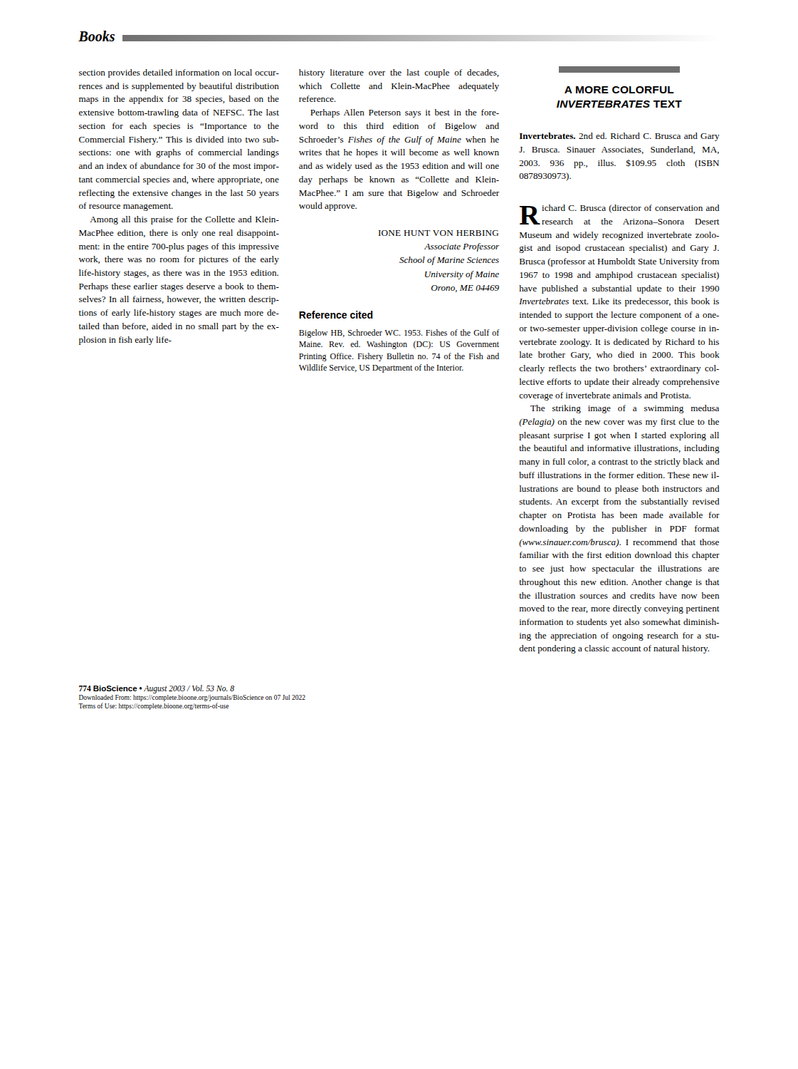Books
section provides detailed information on local occurrences and is supplemented by beautiful distribution maps in the appendix for 38 species, based on the extensive bottom-trawling data of NEFSC. The last section for each species is “Importance to the Commercial Fishery.” This is divided into two subsections: one with graphs of commercial landings and an index of abundance for 30 of the most important commercial species and, where appropriate, one reflecting the extensive changes in the last 50 years of resource management.
Among all this praise for the Collette and Klein-MacPhee edition, there is only one real disappointment: in the entire 700-plus pages of this impressive work, there was no room for pictures of the early life-history stages, as there was in the 1953 edition. Perhaps these earlier stages deserve a book to themselves? In all fairness, however, the written descriptions of early life-history stages are much more detailed than before, aided in no small part by the explosion in fish early life-
history literature over the last couple of decades, which Collette and Klein-MacPhee adequately reference.
Perhaps Allen Peterson says it best in the foreword to this third edition of Bigelow and Schroeder’s Fishes of the Gulf of Maine when he writes that he hopes it will become as well known and as widely used as the 1953 edition and will one day perhaps be known as “Collette and Klein-MacPhee.” I am sure that Bigelow and Schroeder would approve.
IONE HUNT VON HERBING
Associate Professor
School of Marine Sciences
University of Maine
Orono, ME 04469
Reference cited
Bigelow HB, Schroeder WC. 1953. Fishes of the Gulf of Maine. Rev. ed. Washington (DC): US Government Printing Office. Fishery Bulletin no. 74 of the Fish and Wildlife Service, US Department of the Interior.
A MORE COLORFUL
INVERTEBRATES TEXT
Invertebrates. 2nd ed. Richard C. Brusca and Gary J. Brusca. Sinauer Associates, Sunderland, MA, 2003. 936 pp., illus. $109.95 cloth (ISBN 0878930973).
Richard C. Brusca (director of conservation and research at the Arizona–Sonora Desert Museum and widely recognized invertebrate zoologist and isopod crustacean specialist) and Gary J. Brusca (professor at Humboldt State University from 1967 to 1998 and amphipod crustacean specialist) have published a substantial update to their 1990 Invertebrates text. Like its predecessor, this book is intended to support the lecture component of a one- or two-semester upper-division college course in invertebrate zoology. It is dedicated by Richard to his late brother Gary, who died in 2000. This book clearly reflects the two brothers’ extraordinary collective efforts to update their already comprehensive coverage of invertebrate animals and Protista.
The striking image of a swimming medusa (Pelagia) on the new cover was my first clue to the pleasant surprise I got when I started exploring all the beautiful and informative illustrations, including many in full color, a contrast to the strictly black and buff illustrations in the former edition. These new illustrations are bound to please both instructors and students. An excerpt from the substantially revised chapter on Protista has been made available for downloading by the publisher in PDF format (www.sinauer.com/brusca). I recommend that those familiar with the first edition download this chapter to see just how spectacular the illustrations are throughout this new edition. Another change is that the illustration sources and credits have now been moved to the rear, more directly conveying pertinent information to students yet also somewhat diminishing the appreciation of ongoing research for a student pondering a classic account of natural history.
774 BioScience • August 2003 / Vol. 53 No. 8
Downloaded From: https://complete.bioone.org/journals/BioScience on 07 Jul 2022
Terms of Use: https://complete.bioone.org/terms-of-use